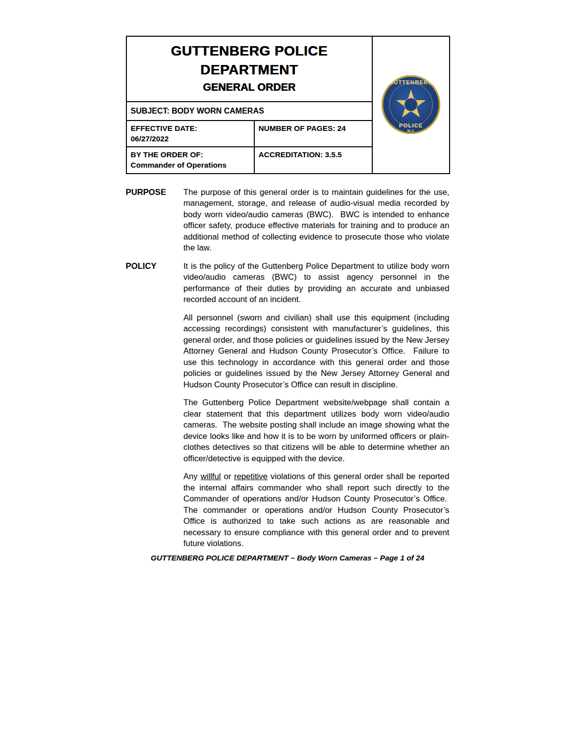GUTTENBERG POLICE DEPARTMENT
GENERAL ORDER
SUBJECT: BODY WORN CAMERAS
| EFFECTIVE DATE: 06/27/2022 | NUMBER OF PAGES: 24 |
| BY THE ORDER OF: Commander of Operations | ACCREDITATION: 3.5.5 |
GUTTENBERG
POLICE
N.J.
PURPOSE
The purpose of this general order is to maintain guidelines for the use, management, storage, and release of audio-visual media recorded by body worn video/audio cameras (BWC). BWC is intended to enhance officer safety, produce effective materials for training and to produce an additional method of collecting evidence to prosecute those who violate the law.
POLICY
It is the policy of the Guttenberg Police Department to utilize body worn video/audio cameras (BWC) to assist agency personnel in the performance of their duties by providing an accurate and unbiased recorded account of an incident.
All personnel (sworn and civilian) shall use this equipment (including accessing recordings) consistent with manufacturer’s guidelines, this general order, and those policies or guidelines issued by the New Jersey Attorney General and Hudson County Prosecutor’s Office. Failure to use this technology in accordance with this general order and those policies or guidelines issued by the New Jersey Attorney General and Hudson County Prosecutor’s Office can result in discipline.
The Guttenberg Police Department website/webpage shall contain a clear statement that this department utilizes body worn video/audio cameras. The website posting shall include an image showing what the device looks like and how it is to be worn by uniformed officers or plain-clothes detectives so that citizens will be able to determine whether an officer/detective is equipped with the device.
Any willful or repetitive violations of this general order shall be reported the internal affairs commander who shall report such directly to the Commander of operations and/or Hudson County Prosecutor’s Office. The commander or operations and/or Hudson County Prosecutor’s Office is authorized to take such actions as are reasonable and necessary to ensure compliance with this general order and to prevent future violations.
GUTTENBERG POLICE DEPARTMENT – Body Worn Cameras – Page 1 of 24